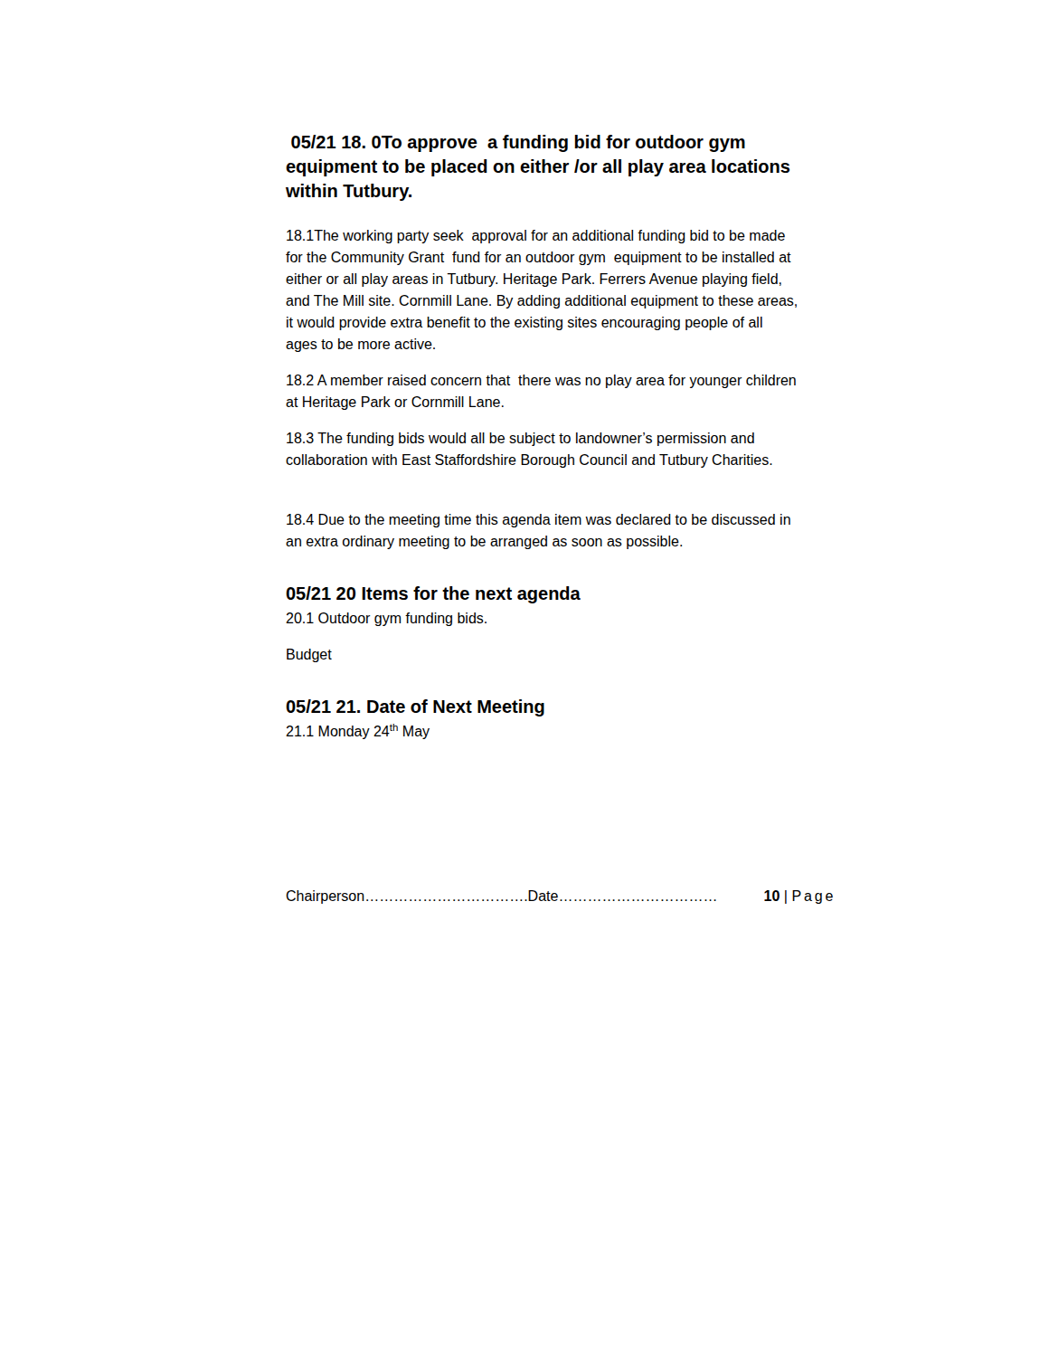05/21 18. 0To approve a funding bid for outdoor gym equipment to be placed on either /or all play area locations within Tutbury.
18.1The working party seek approval for an additional funding bid to be made for the Community Grant fund for an outdoor gym equipment to be installed at either or all play areas in Tutbury. Heritage Park. Ferrers Avenue playing field, and The Mill site. Cornmill Lane. By adding additional equipment to these areas, it would provide extra benefit to the existing sites encouraging people of all ages to be more active.
18.2 A member raised concern that there was no play area for younger children at Heritage Park or Cornmill Lane.
18.3 The funding bids would all be subject to landowner’s permission and collaboration with East Staffordshire Borough Council and Tutbury Charities.
18.4 Due to the meeting time this agenda item was declared to be discussed in an extra ordinary meeting to be arranged as soon as possible.
05/21 20 Items for the next agenda
20.1 Outdoor gym funding bids.
Budget
05/21 21. Date of Next Meeting
21.1 Monday 24th May
Chairperson…………………………….Date…………………………… 10 | Page